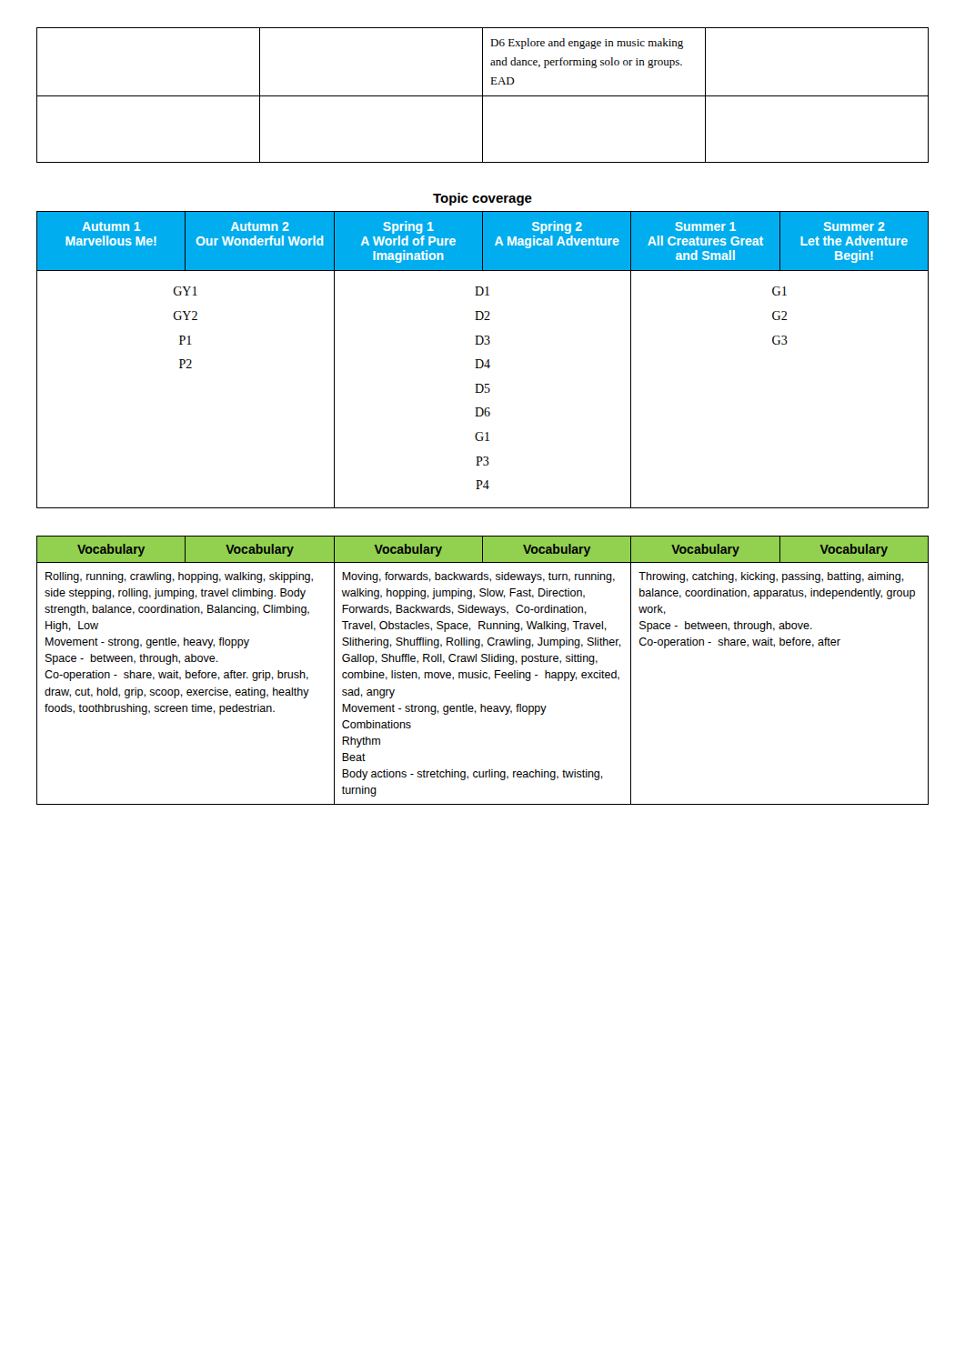| | | D6 Explore and engage in music making and dance, performing solo or in groups. EAD | |
Topic coverage
| Autumn 1 Marvellous Me! | Autumn 2 Our Wonderful World | Spring 1 A World of Pure Imagination | Spring 2 A Magical Adventure | Summer 1 All Creatures Great and Small | Summer 2 Let the Adventure Begin! |
| --- | --- | --- | --- | --- | --- |
| GY1 GY2 P1 P2 | D1 D2 D3 D4 D5 D6 G1 P3 P4 | G1 G2 G3 |
| Vocabulary | Vocabulary | Vocabulary | Vocabulary | Vocabulary | Vocabulary |
| --- | --- | --- | --- | --- | --- |
| Rolling, running, crawling, hopping, walking, skipping, side stepping, rolling, jumping, travel climbing. Body strength, balance, coordination, Balancing, Climbing, High, Low Movement - strong, gentle, heavy, floppy Space - between, through, above. Co-operation - share, wait, before, after. grip, brush, draw, cut, hold, grip, scoop, exercise, eating, healthy foods, toothbrushing, screen time, pedestrian. | Moving, forwards, backwards, sideways, turn, running, walking, hopping, jumping, Slow, Fast, Direction, Forwards, Backwards, Sideways, Co-ordination, Travel, Obstacles, Space, Running, Walking, Travel, Slithering, Shuffling, Rolling, Crawling, Jumping, Slither, Gallop, Shuffle, Roll, Crawl Sliding, posture, sitting, combine, listen, move, music, Feeling - happy, excited, sad, angry Movement - strong, gentle, heavy, floppy Combinations Rhythm Beat Body actions - stretching, curling, reaching, twisting, turning | Throwing, catching, kicking, passing, batting, aiming, balance, coordination, apparatus, independently, group work, Space - between, through, above. Co-operation - share, wait, before, after |